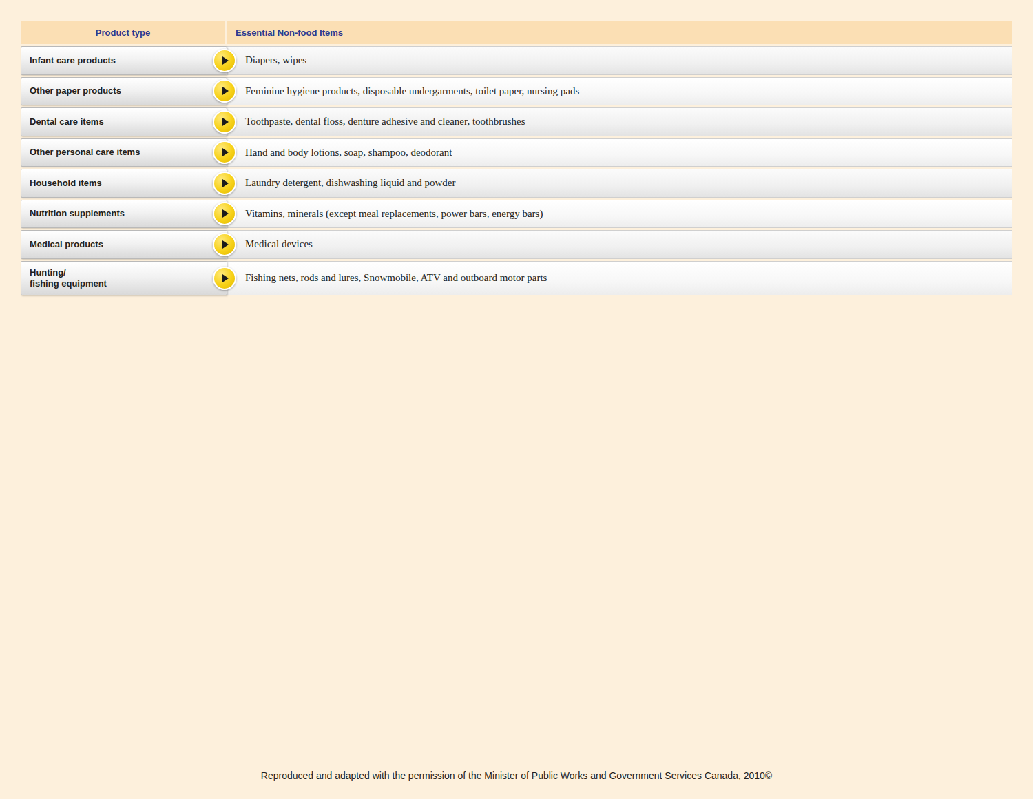| Product type | Essential Non-food Items |
| --- | --- |
| Infant care products | Diapers, wipes |
| Other paper products | Feminine hygiene products, disposable undergarments, toilet paper, nursing pads |
| Dental care items | Toothpaste, dental floss, denture adhesive and cleaner, toothbrushes |
| Other personal care items | Hand and body lotions, soap, shampoo, deodorant |
| Household items | Laundry detergent, dishwashing liquid and powder |
| Nutrition supplements | Vitamins, minerals (except meal replacements, power bars, energy bars) |
| Medical products | Medical devices |
| Hunting/ fishing equipment | Fishing nets, rods and lures, Snowmobile, ATV and outboard motor parts |
Reproduced and adapted with the permission of the Minister of Public Works and Government Services Canada, 2010©